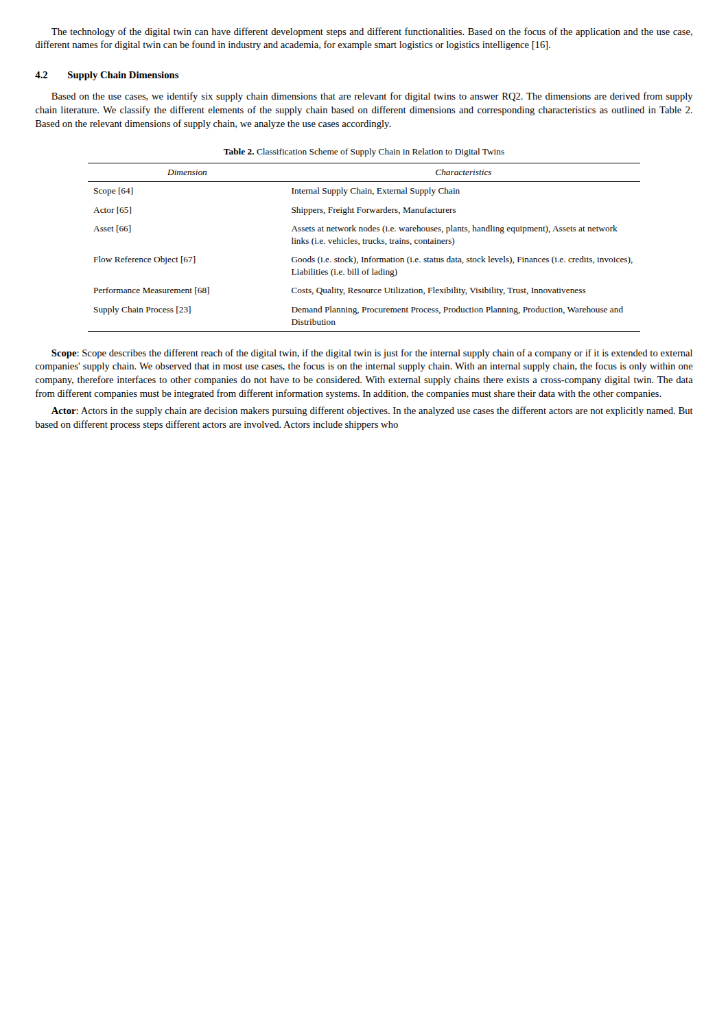The technology of the digital twin can have different development steps and different functionalities. Based on the focus of the application and the use case, different names for digital twin can be found in industry and academia, for example smart logistics or logistics intelligence [16].
4.2 Supply Chain Dimensions
Based on the use cases, we identify six supply chain dimensions that are relevant for digital twins to answer RQ2. The dimensions are derived from supply chain literature. We classify the different elements of the supply chain based on different dimensions and corresponding characteristics as outlined in Table 2. Based on the relevant dimensions of supply chain, we analyze the use cases accordingly.
Table 2. Classification Scheme of Supply Chain in Relation to Digital Twins
| Dimension | Characteristics |
| --- | --- |
| Scope [64] | Internal Supply Chain, External Supply Chain |
| Actor [65] | Shippers, Freight Forwarders, Manufacturers |
| Asset [66] | Assets at network nodes (i.e. warehouses, plants, handling equipment), Assets at network links (i.e. vehicles, trucks, trains, containers) |
| Flow Reference Object [67] | Goods (i.e. stock), Information (i.e. status data, stock levels), Finances (i.e. credits, invoices), Liabilities (i.e. bill of lading) |
| Performance Measurement [68] | Costs, Quality, Resource Utilization, Flexibility, Visibility, Trust, Innovativeness |
| Supply Chain Process [23] | Demand Planning, Procurement Process, Production Planning, Production, Warehouse and Distribution |
Scope: Scope describes the different reach of the digital twin, if the digital twin is just for the internal supply chain of a company or if it is extended to external companies' supply chain. We observed that in most use cases, the focus is on the internal supply chain. With an internal supply chain, the focus is only within one company, therefore interfaces to other companies do not have to be considered. With external supply chains there exists a cross-company digital twin. The data from different companies must be integrated from different information systems. In addition, the companies must share their data with the other companies.
Actor: Actors in the supply chain are decision makers pursuing different objectives. In the analyzed use cases the different actors are not explicitly named. But based on different process steps different actors are involved. Actors include shippers who